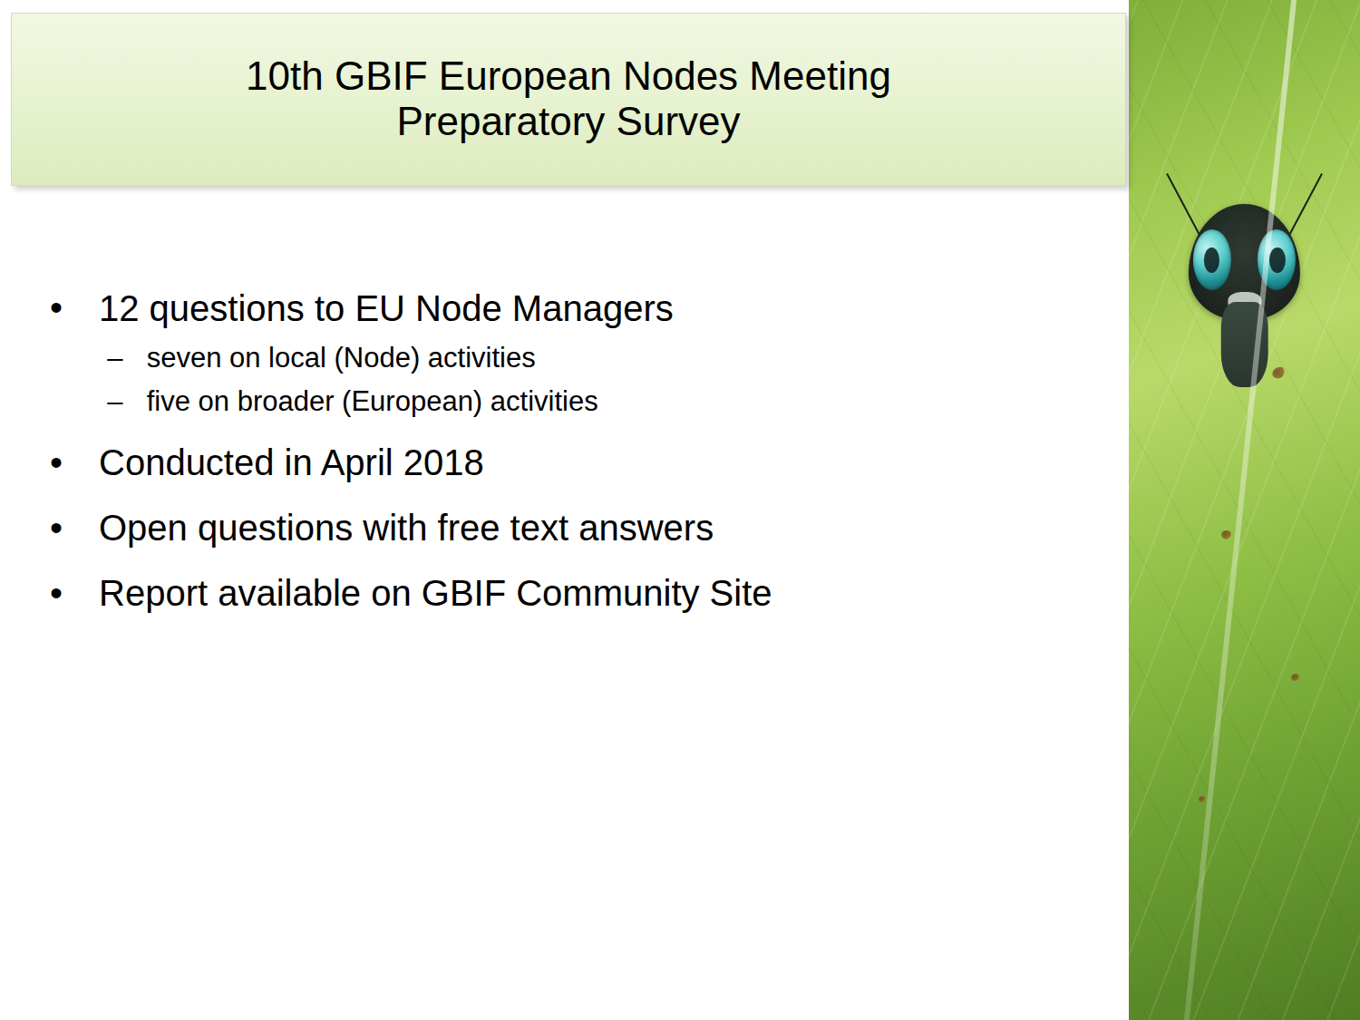10th GBIF European Nodes Meeting
Preparatory Survey
12 questions to EU Node Managers
seven on local (Node) activities
five on broader (European) activities
Conducted in April 2018
Open questions with free text answers
Report available on GBIF Community Site